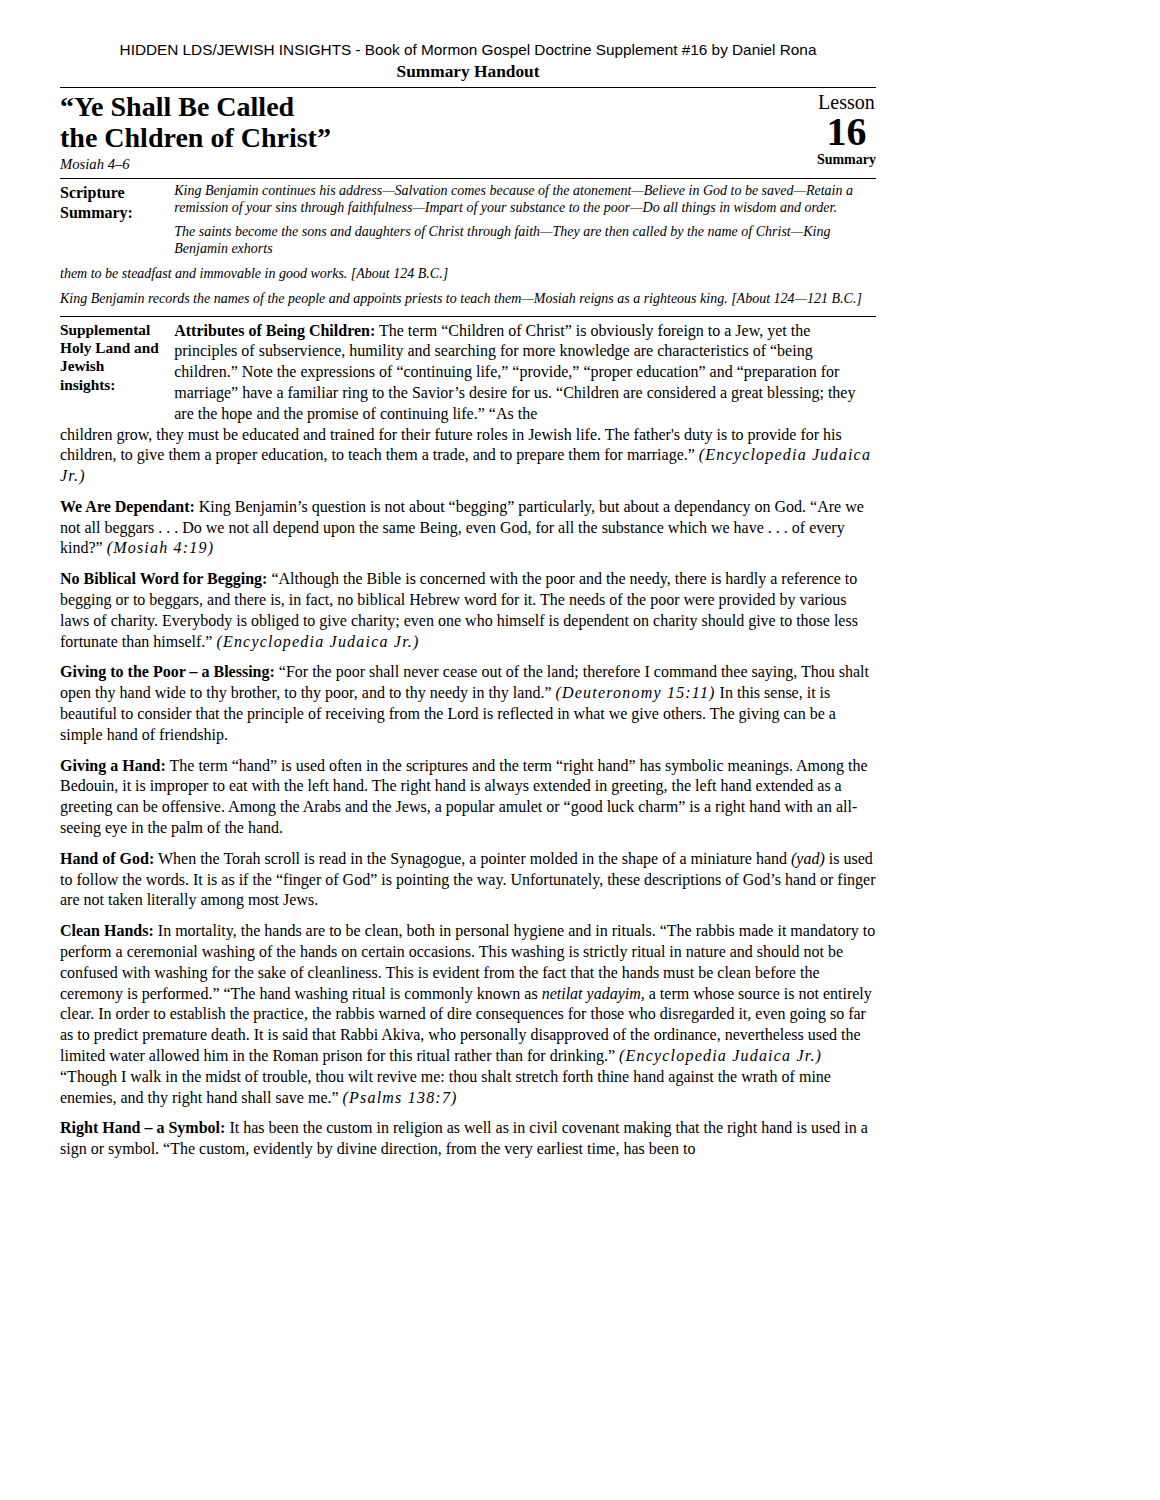HIDDEN LDS/JEWISH INSIGHTS - Book of Mormon Gospel Doctrine Supplement #16 by Daniel Rona
Summary Handout
“Ye Shall Be Called
the Chldren of Christ”
Mosiah 4–6
Lesson 16 Summary
| Scripture Summary: | King Benjamin continues his address—Salvation comes because of the atonement—Believe in God to be saved—Retain a remission of your sins through faithfulness—Impart of your substance to the poor—Do all things in wisdom and order. The saints become the sons and daughters of Christ through faith—They are then called by the name of Christ—King Benjamin exhorts |
them to be steadfast and immovable in good works. [About 124 B.C.]
King Benjamin records the names of the people and appoints priests to teach them—Mosiah reigns as a righteous king. [About 124—121 B.C.]
| Supplemental Holy Land and Jewish insights: | Attributes of Being Children: The term “Children of Christ” is obviously foreign to a Jew, yet the principles of subservience, humility and searching for more knowledge are characteristics of “being children.” Note the expressions of “continuing life,” “provide,” “proper education” and “preparation for marriage” have a familiar ring to the Savior’s desire for us. “Children are considered a great blessing; they are the hope and the promise of continuing life.” “As the |
children grow, they must be educated and trained for their future roles in Jewish life. The father's duty is to provide for his children, to give them a proper education, to teach them a trade, and to prepare them for marriage.” (Encyclopedia Judaica Jr.)
We Are Dependant: King Benjamin’s question is not about “begging” particularly, but about a dependancy on God. “Are we not all beggars . . . Do we not all depend upon the same Being, even God, for all the substance which we have . . . of every kind?” (Mosiah 4:19)
No Biblical Word for Begging: “Although the Bible is concerned with the poor and the needy, there is hardly a reference to begging or to beggars, and there is, in fact, no biblical Hebrew word for it. The needs of the poor were provided by various laws of charity. Everybody is obliged to give charity; even one who himself is dependent on charity should give to those less fortunate than himself.” (Encyclopedia Judaica Jr.)
Giving to the Poor – a Blessing: “For the poor shall never cease out of the land; therefore I command thee saying, Thou shalt open thy hand wide to thy brother, to thy poor, and to thy needy in thy land.” (Deuteronomy 15:11) In this sense, it is beautiful to consider that the principle of receiving from the Lord is reflected in what we give others. The giving can be a simple hand of friendship.
Giving a Hand: The term “hand” is used often in the scriptures and the term “right hand” has symbolic meanings. Among the Bedouin, it is improper to eat with the left hand. The right hand is always extended in greeting, the left hand extended as a greeting can be offensive. Among the Arabs and the Jews, a popular amulet or “good luck charm” is a right hand with an all-seeing eye in the palm of the hand.
Hand of God: When the Torah scroll is read in the Synagogue, a pointer molded in the shape of a miniature hand (yad) is used to follow the words. It is as if the “finger of God” is pointing the way. Unfortunately, these descriptions of God’s hand or finger are not taken literally among most Jews.
Clean Hands: In mortality, the hands are to be clean, both in personal hygiene and in rituals. “The rabbis made it mandatory to perform a ceremonial washing of the hands on certain occasions. This washing is strictly ritual in nature and should not be confused with washing for the sake of cleanliness. This is evident from the fact that the hands must be clean before the ceremony is performed.” “The hand washing ritual is commonly known as netilat yadayim, a term whose source is not entirely clear. In order to establish the practice, the rabbis warned of dire consequences for those who disregarded it, even going so far as to predict premature death. It is said that Rabbi Akiva, who personally disapproved of the ordinance, nevertheless used the limited water allowed him in the Roman prison for this ritual rather than for drinking.” (Encyclopedia Judaica Jr.) “Though I walk in the midst of trouble, thou wilt revive me: thou shalt stretch forth thine hand against the wrath of mine enemies, and thy right hand shall save me.” (Psalms 138:7)
Right Hand – a Symbol: It has been the custom in religion as well as in civil covenant making that the right hand is used in a sign or symbol. “The custom, evidently by divine direction, from the very earliest time, has been to